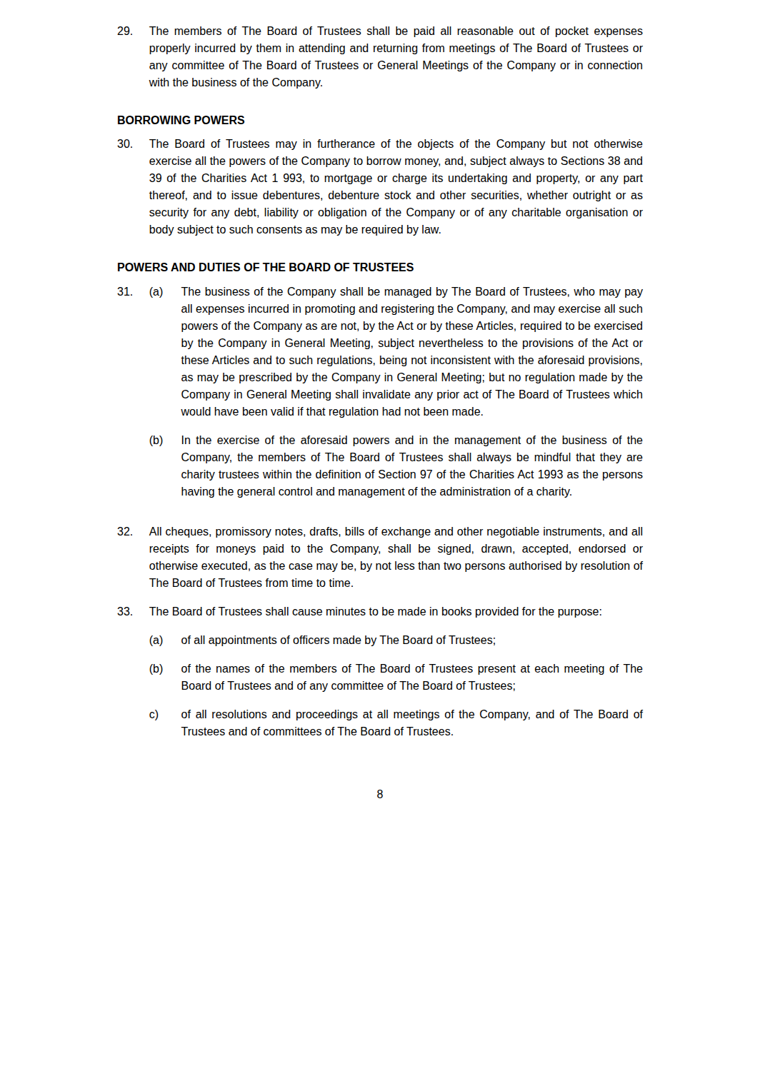29.
The members of The Board of Trustees shall be paid all reasonable out of pocket expenses properly incurred by them in attending and returning from meetings of The Board of Trustees or any committee of The Board of Trustees or General Meetings of the Company or in connection with the business of the Company.
Borrowing Powers
30.
The Board of Trustees may in furtherance of the objects of the Company but not otherwise exercise all the powers of the Company to borrow money, and, subject always to Sections 38 and 39 of the Charities Act 1 993, to mortgage or charge its undertaking and property, or any part thereof, and to issue debentures, debenture stock and other securities, whether outright or as security for any debt, liability or obligation of the Company or of any charitable organisation or body subject to such consents as may be required by law.
Powers and Duties of the Board of Trustees
31.
(a)
The business of the Company shall be managed by The Board of Trustees, who may pay all expenses incurred in promoting and registering the Company, and may exercise all such powers of the Company as are not, by the Act or by these Articles, required to be exercised by the Company in General Meeting, subject nevertheless to the provisions of the Act or these Articles and to such regulations, being not inconsistent with the aforesaid provisions, as may be prescribed by the Company in General Meeting; but no regulation made by the Company in General Meeting shall invalidate any prior act of The Board of Trustees which would have been valid if that regulation had not been made.
(b)
In the exercise of the aforesaid powers and in the management of the business of the Company, the members of The Board of Trustees shall always be mindful that they are charity trustees within the definition of Section 97 of the Charities Act 1993 as the persons having the general control and management of the administration of a charity.
32.
All cheques, promissory notes, drafts, bills of exchange and other negotiable instruments, and all receipts for moneys paid to the Company, shall be signed, drawn, accepted, endorsed or otherwise executed, as the case may be, by not less than two persons authorised by resolution of The Board of Trustees from time to time.
33.
The Board of Trustees shall cause minutes to be made in books provided for the purpose:
(a)
of all appointments of officers made by The Board of Trustees;
(b)
of the names of the members of The Board of Trustees present at each meeting of The Board of Trustees and of any committee of The Board of Trustees;
c)
of all resolutions and proceedings at all meetings of the Company, and of The Board of Trustees and of committees of The Board of Trustees.
8